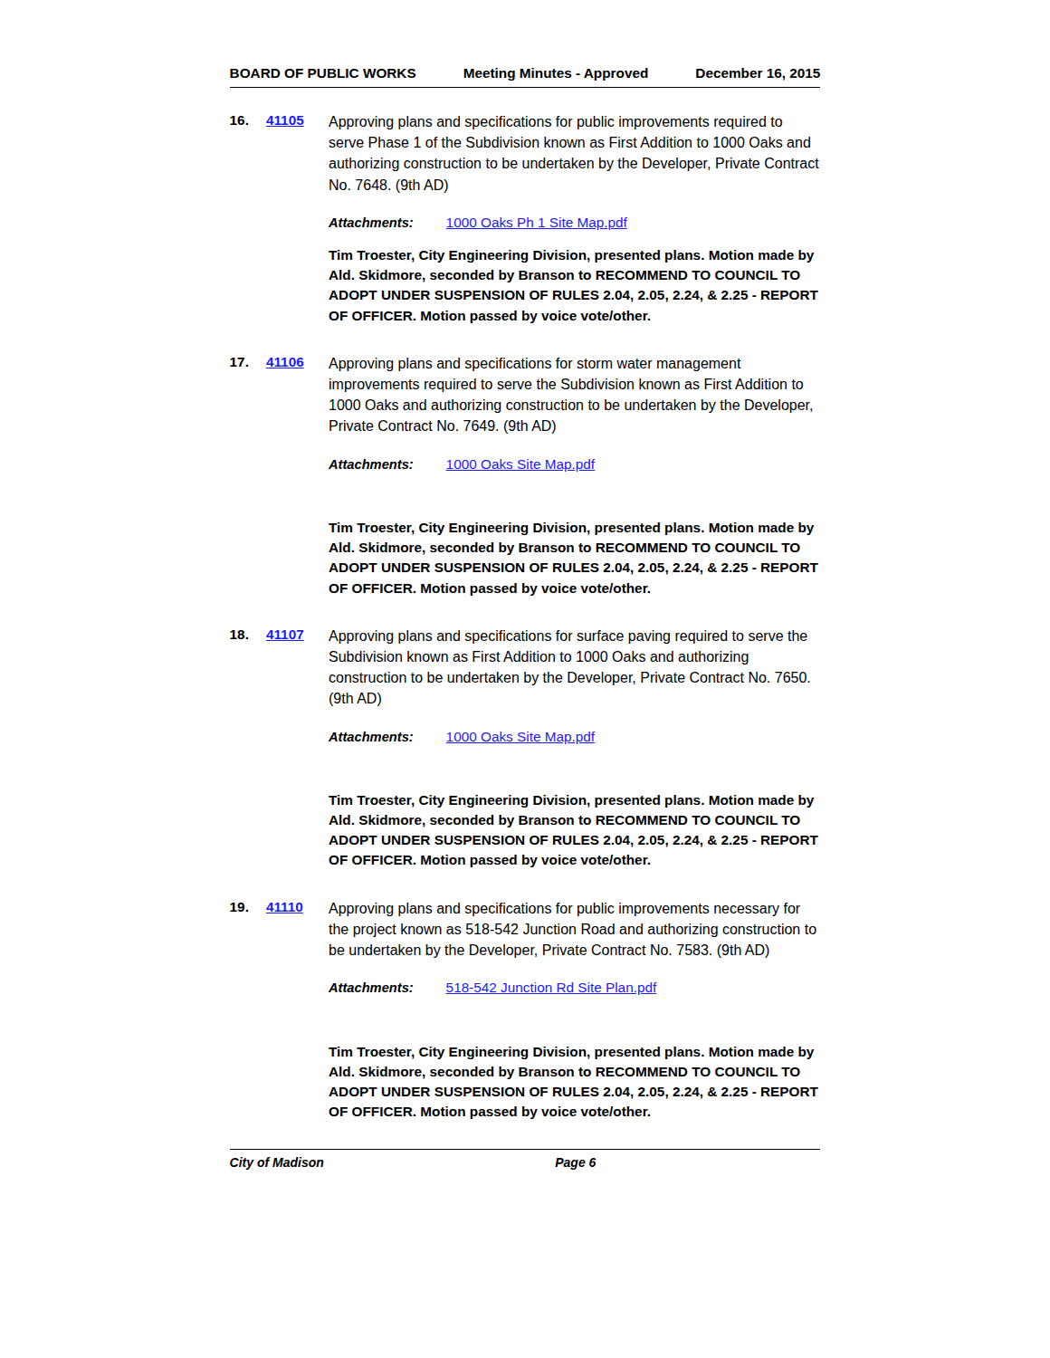BOARD OF PUBLIC WORKS
Meeting Minutes - Approved
December 16, 2015
16.
41105
Approving plans and specifications for public improvements required to serve Phase 1 of the Subdivision known as First Addition to 1000 Oaks and authorizing construction to be undertaken by the Developer, Private Contract No. 7648. (9th AD)
Attachments:
1000 Oaks Ph 1 Site Map.pdf
Tim Troester, City Engineering Division, presented plans. Motion made by Ald. Skidmore, seconded by Branson to RECOMMEND TO COUNCIL TO ADOPT UNDER SUSPENSION OF RULES 2.04, 2.05, 2.24, & 2.25 - REPORT OF OFFICER. Motion passed by voice vote/other.
17.
41106
Approving plans and specifications for storm water management improvements required to serve the Subdivision known as First Addition to 1000 Oaks and authorizing construction to be undertaken by the Developer, Private Contract No. 7649. (9th AD)
Attachments:
1000 Oaks Site Map.pdf
Tim Troester, City Engineering Division, presented plans. Motion made by Ald. Skidmore, seconded by Branson to RECOMMEND TO COUNCIL TO ADOPT UNDER SUSPENSION OF RULES 2.04, 2.05, 2.24, & 2.25 - REPORT OF OFFICER. Motion passed by voice vote/other.
18.
41107
Approving plans and specifications for surface paving required to serve the Subdivision known as First Addition to 1000 Oaks and authorizing construction to be undertaken by the Developer, Private Contract No. 7650. (9th AD)
Attachments:
1000 Oaks Site Map.pdf
Tim Troester, City Engineering Division, presented plans. Motion made by Ald. Skidmore, seconded by Branson to RECOMMEND TO COUNCIL TO ADOPT UNDER SUSPENSION OF RULES 2.04, 2.05, 2.24, & 2.25 - REPORT OF OFFICER. Motion passed by voice vote/other.
19.
41110
Approving plans and specifications for public improvements necessary for the project known as 518-542 Junction Road and authorizing construction to be undertaken by the Developer, Private Contract No. 7583. (9th AD)
Attachments:
518-542 Junction Rd Site Plan.pdf
Tim Troester, City Engineering Division, presented plans. Motion made by Ald. Skidmore, seconded by Branson to RECOMMEND TO COUNCIL TO ADOPT UNDER SUSPENSION OF RULES 2.04, 2.05, 2.24, & 2.25 - REPORT OF OFFICER. Motion passed by voice vote/other.
City of Madison
Page 6